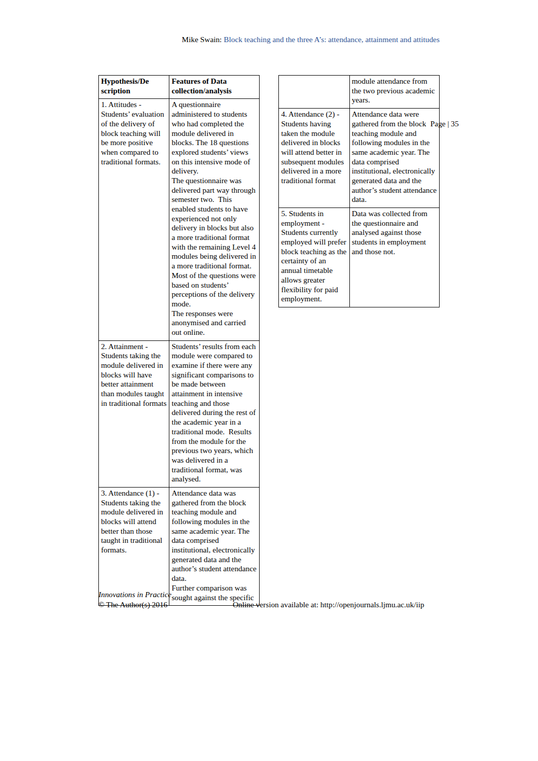Mike Swain: Block teaching and the three A’s: attendance, attainment and attitudes
Page | 35
| Hypothesis/De scription | Features of Data collection/analysis |
| --- | --- |
| 1. Attitudes - Students’ evaluation of the delivery of block teaching will be more positive when compared to traditional formats. | A questionnaire administered to students who had completed the module delivered in blocks. The 18 questions explored students’ views on this intensive mode of delivery. The questionnaire was delivered part way through semester two. This enabled students to have experienced not only delivery in blocks but also a more traditional format with the remaining Level 4 modules being delivered in a more traditional format. Most of the questions were based on students’ perceptions of the delivery mode. The responses were anonymised and carried out online. |
| 2. Attainment - Students taking the module delivered in blocks will have better attainment than modules taught in traditional formats | Students’ results from each module were compared to examine if there were any significant comparisons to be made between attainment in intensive teaching and those delivered during the rest of the academic year in a traditional mode. Results from the module for the previous two years, which was delivered in a traditional format, was analysed. |
| 3. Attendance (1) - Students taking the module delivered in blocks will attend better than those taught in traditional formats. | Attendance data was gathered from the block teaching module and following modules in the same academic year. The data comprised institutional, electronically generated data and the author’s student attendance data. Further comparison was sought against the specific |
| | module attendance from the two previous academic years. |
| 4. Attendance (2) - Students having taken the module delivered in blocks will attend better in subsequent modules delivered in a more traditional format | Attendance data were gathered from the block teaching module and following modules in the same academic year. The data comprised institutional, electronically generated data and the author’s student attendance data. |
| 5. Students in employment - Students currently employed will prefer block teaching as the certainty of an annual timetable allows greater flexibility for paid employment. | Data was collected from the questionnaire and analysed against those students in employment and those not. |
Innovations in Practice
© The Author(s) 2016 Online version available at: http://openjournals.ljmu.ac.uk/iip